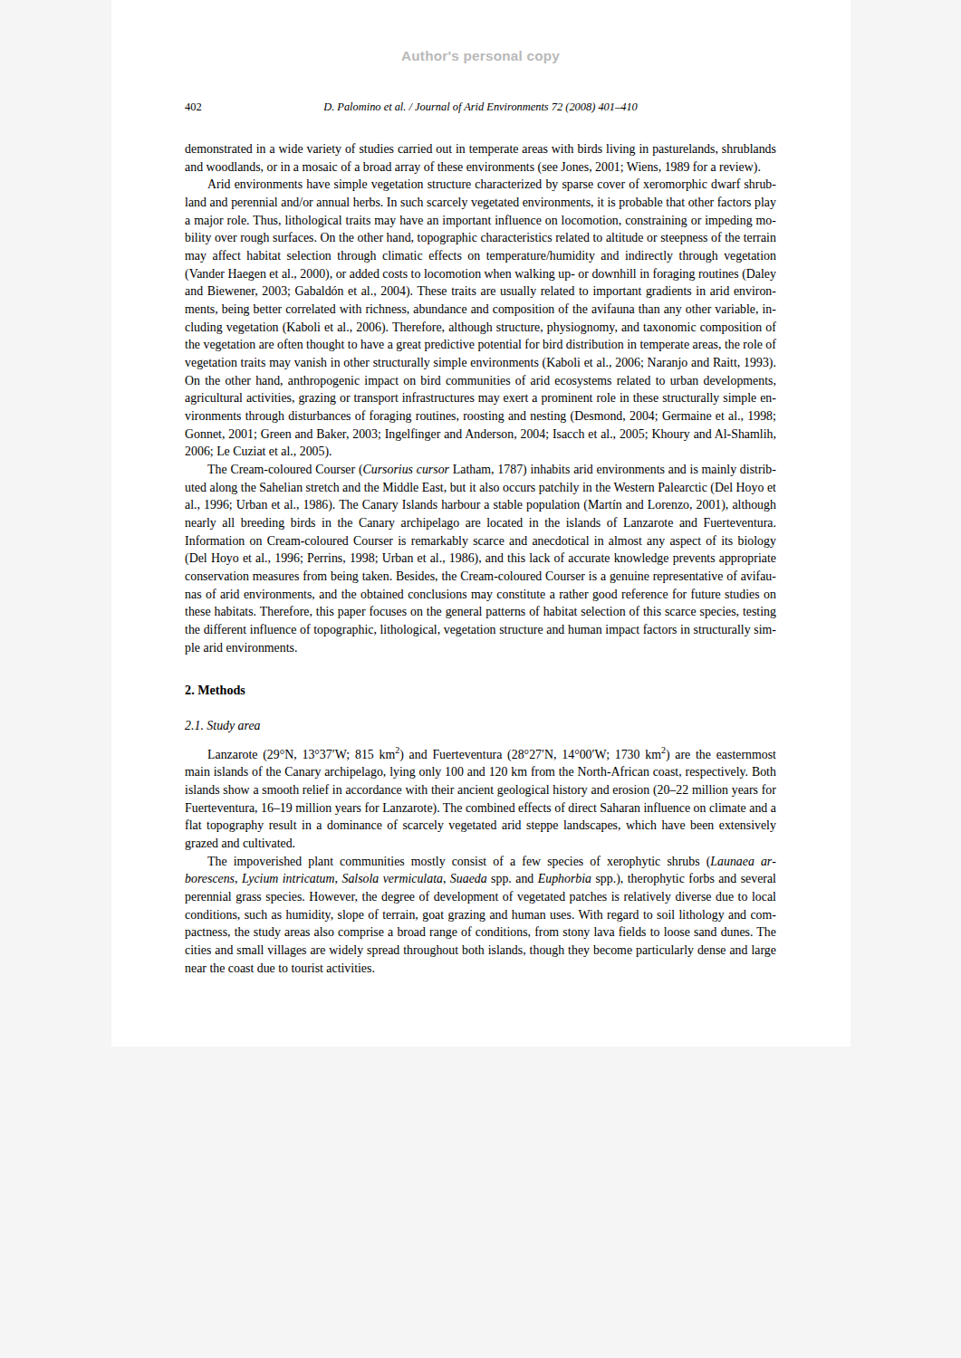Author's personal copy
402 D. Palomino et al. / Journal of Arid Environments 72 (2008) 401–410
demonstrated in a wide variety of studies carried out in temperate areas with birds living in pasturelands, shrublands and woodlands, or in a mosaic of a broad array of these environments (see Jones, 2001; Wiens, 1989 for a review).
Arid environments have simple vegetation structure characterized by sparse cover of xeromorphic dwarf shrubland and perennial and/or annual herbs. In such scarcely vegetated environments, it is probable that other factors play a major role. Thus, lithological traits may have an important influence on locomotion, constraining or impeding mobility over rough surfaces. On the other hand, topographic characteristics related to altitude or steepness of the terrain may affect habitat selection through climatic effects on temperature/humidity and indirectly through vegetation (Vander Haegen et al., 2000), or added costs to locomotion when walking up- or downhill in foraging routines (Daley and Biewener, 2003; Gabaldón et al., 2004). These traits are usually related to important gradients in arid environments, being better correlated with richness, abundance and composition of the avifauna than any other variable, including vegetation (Kaboli et al., 2006). Therefore, although structure, physiognomy, and taxonomic composition of the vegetation are often thought to have a great predictive potential for bird distribution in temperate areas, the role of vegetation traits may vanish in other structurally simple environments (Kaboli et al., 2006; Naranjo and Raitt, 1993). On the other hand, anthropogenic impact on bird communities of arid ecosystems related to urban developments, agricultural activities, grazing or transport infrastructures may exert a prominent role in these structurally simple environments through disturbances of foraging routines, roosting and nesting (Desmond, 2004; Germaine et al., 1998; Gonnet, 2001; Green and Baker, 2003; Ingelfinger and Anderson, 2004; Isacch et al., 2005; Khoury and Al-Shamlih, 2006; Le Cuziat et al., 2005).
The Cream-coloured Courser (Cursorius cursor Latham, 1787) inhabits arid environments and is mainly distributed along the Sahelian stretch and the Middle East, but it also occurs patchily in the Western Palearctic (Del Hoyo et al., 1996; Urban et al., 1986). The Canary Islands harbour a stable population (Martín and Lorenzo, 2001), although nearly all breeding birds in the Canary archipelago are located in the islands of Lanzarote and Fuerteventura. Information on Cream-coloured Courser is remarkably scarce and anecdotical in almost any aspect of its biology (Del Hoyo et al., 1996; Perrins, 1998; Urban et al., 1986), and this lack of accurate knowledge prevents appropriate conservation measures from being taken. Besides, the Cream-coloured Courser is a genuine representative of avifaunas of arid environments, and the obtained conclusions may constitute a rather good reference for future studies on these habitats. Therefore, this paper focuses on the general patterns of habitat selection of this scarce species, testing the different influence of topographic, lithological, vegetation structure and human impact factors in structurally simple arid environments.
2. Methods
2.1. Study area
Lanzarote (29°N, 13°37′W; 815 km2) and Fuerteventura (28°27′N, 14°00′W; 1730 km2) are the easternmost main islands of the Canary archipelago, lying only 100 and 120 km from the North-African coast, respectively. Both islands show a smooth relief in accordance with their ancient geological history and erosion (20–22 million years for Fuerteventura, 16–19 million years for Lanzarote). The combined effects of direct Saharan influence on climate and a flat topography result in a dominance of scarcely vegetated arid steppe landscapes, which have been extensively grazed and cultivated.
The impoverished plant communities mostly consist of a few species of xerophytic shrubs (Launaea arborescens, Lycium intricatum, Salsola vermiculata, Suaeda spp. and Euphorbia spp.), therophytic forbs and several perennial grass species. However, the degree of development of vegetated patches is relatively diverse due to local conditions, such as humidity, slope of terrain, goat grazing and human uses. With regard to soil lithology and compactness, the study areas also comprise a broad range of conditions, from stony lava fields to loose sand dunes. The cities and small villages are widely spread throughout both islands, though they become particularly dense and large near the coast due to tourist activities.